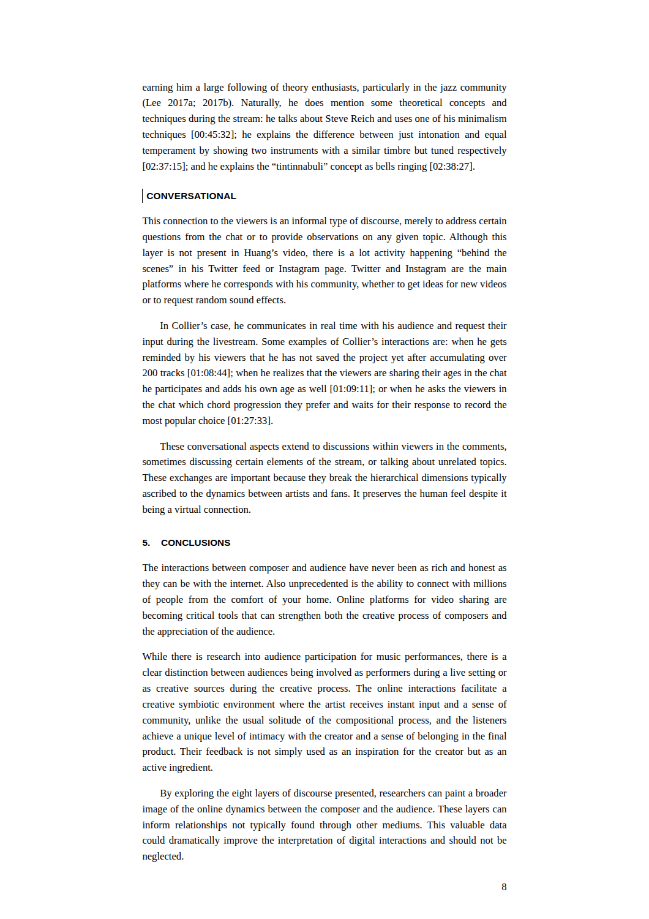earning him a large following of theory enthusiasts, particularly in the jazz community (Lee 2017a; 2017b). Naturally, he does mention some theoretical concepts and techniques during the stream: he talks about Steve Reich and uses one of his minimalism techniques [00:45:32]; he explains the difference between just intonation and equal temperament by showing two instruments with a similar timbre but tuned respectively [02:37:15]; and he explains the “tintinnabuli” concept as bells ringing [02:38:27].
Conversational
This connection to the viewers is an informal type of discourse, merely to address certain questions from the chat or to provide observations on any given topic. Although this layer is not present in Huang’s video, there is a lot activity happening “behind the scenes” in his Twitter feed or Instagram page. Twitter and Instagram are the main platforms where he corresponds with his community, whether to get ideas for new videos or to request random sound effects.
In Collier’s case, he communicates in real time with his audience and request their input during the livestream. Some examples of Collier’s interactions are: when he gets reminded by his viewers that he has not saved the project yet after accumulating over 200 tracks [01:08:44]; when he realizes that the viewers are sharing their ages in the chat he participates and adds his own age as well [01:09:11]; or when he asks the viewers in the chat which chord progression they prefer and waits for their response to record the most popular choice [01:27:33].
These conversational aspects extend to discussions within viewers in the comments, sometimes discussing certain elements of the stream, or talking about unrelated topics. These exchanges are important because they break the hierarchical dimensions typically ascribed to the dynamics between artists and fans. It preserves the human feel despite it being a virtual connection.
5. Conclusions
The interactions between composer and audience have never been as rich and honest as they can be with the internet. Also unprecedented is the ability to connect with millions of people from the comfort of your home. Online platforms for video sharing are becoming critical tools that can strengthen both the creative process of composers and the appreciation of the audience.
While there is research into audience participation for music performances, there is a clear distinction between audiences being involved as performers during a live setting or as creative sources during the creative process. The online interactions facilitate a creative symbiotic environment where the artist receives instant input and a sense of community, unlike the usual solitude of the compositional process, and the listeners achieve a unique level of intimacy with the creator and a sense of belonging in the final product. Their feedback is not simply used as an inspiration for the creator but as an active ingredient.
By exploring the eight layers of discourse presented, researchers can paint a broader image of the online dynamics between the composer and the audience. These layers can inform relationships not typically found through other mediums. This valuable data could dramatically improve the interpretation of digital interactions and should not be neglected.
8